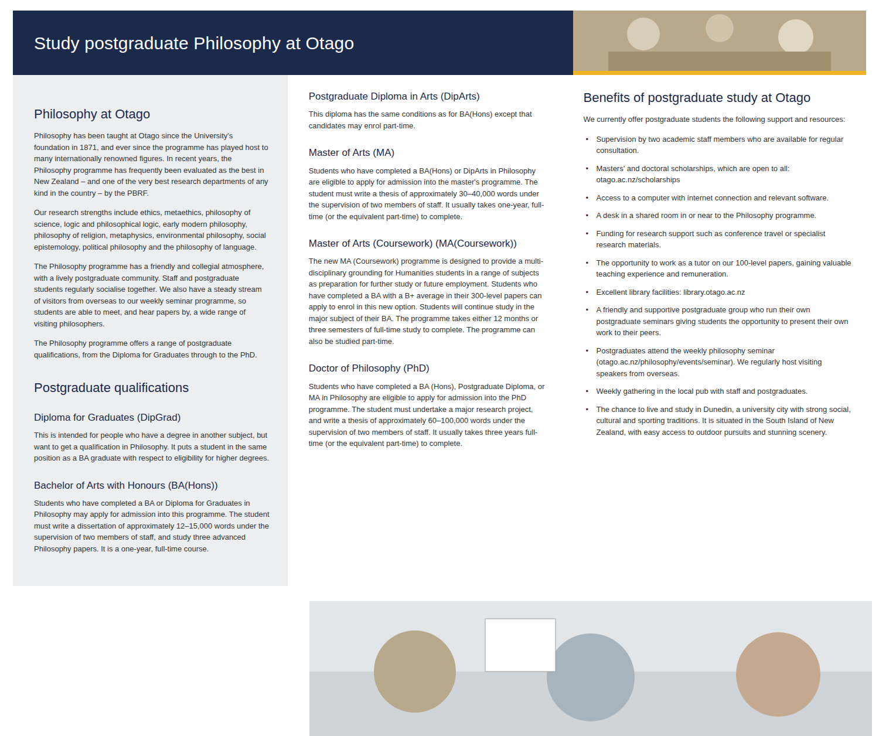Study postgraduate Philosophy at Otago
Philosophy at Otago
Philosophy has been taught at Otago since the University's foundation in 1871, and ever since the programme has played host to many internationally renowned figures. In recent years, the Philosophy programme has frequently been evaluated as the best in New Zealand – and one of the very best research departments of any kind in the country – by the PBRF.
Our research strengths include ethics, metaethics, philosophy of science, logic and philosophical logic, early modern philosophy, philosophy of religion, metaphysics, environmental philosophy, social epistemology, political philosophy and the philosophy of language.
The Philosophy programme has a friendly and collegial atmosphere, with a lively postgraduate community. Staff and postgraduate students regularly socialise together. We also have a steady stream of visitors from overseas to our weekly seminar programme, so students are able to meet, and hear papers by, a wide range of visiting philosophers.
The Philosophy programme offers a range of postgraduate qualifications, from the Diploma for Graduates through to the PhD.
Postgraduate qualifications
Diploma for Graduates (DipGrad)
This is intended for people who have a degree in another subject, but want to get a qualification in Philosophy. It puts a student in the same position as a BA graduate with respect to eligibility for higher degrees.
Bachelor of Arts with Honours (BA(Hons))
Students who have completed a BA or Diploma for Graduates in Philosophy may apply for admission into this programme. The student must write a dissertation of approximately 12–15,000 words under the supervision of two members of staff, and study three advanced Philosophy papers. It is a one-year, full-time course.
Postgraduate Diploma in Arts (DipArts)
This diploma has the same conditions as for BA(Hons) except that candidates may enrol part-time.
Master of Arts (MA)
Students who have completed a BA(Hons) or DipArts in Philosophy are eligible to apply for admission into the master's programme. The student must write a thesis of approximately 30–40,000 words under the supervision of two members of staff. It usually takes one-year, full-time (or the equivalent part-time) to complete.
Master of Arts (Coursework) (MA(Coursework))
The new MA (Coursework) programme is designed to provide a multi-disciplinary grounding for Humanities students in a range of subjects as preparation for further study or future employment. Students who have completed a BA with a B+ average in their 300-level papers can apply to enrol in this new option. Students will continue study in the major subject of their BA. The programme takes either 12 months or three semesters of full-time study to complete. The programme can also be studied part-time.
Doctor of Philosophy (PhD)
Students who have completed a BA (Hons), Postgraduate Diploma, or MA in Philosophy are eligible to apply for admission into the PhD programme. The student must undertake a major research project, and write a thesis of approximately 60–100,000 words under the supervision of two members of staff. It usually takes three years full-time (or the equivalent part-time) to complete.
Benefits of postgraduate study at Otago
We currently offer postgraduate students the following support and resources:
Supervision by two academic staff members who are available for regular consultation.
Masters' and doctoral scholarships, which are open to all: otago.ac.nz/scholarships
Access to a computer with internet connection and relevant software.
A desk in a shared room in or near to the Philosophy programme.
Funding for research support such as conference travel or specialist research materials.
The opportunity to work as a tutor on our 100-level papers, gaining valuable teaching experience and remuneration.
Excellent library facilities: library.otago.ac.nz
A friendly and supportive postgraduate group who run their own postgraduate seminars giving students the opportunity to present their own work to their peers.
Postgraduates attend the weekly philosophy seminar (otago.ac.nz/philosophy/events/seminar). We regularly host visiting speakers from overseas.
Weekly gathering in the local pub with staff and postgraduates.
The chance to live and study in Dunedin, a university city with strong social, cultural and sporting traditions. It is situated in the South Island of New Zealand, with easy access to outdoor pursuits and stunning scenery.